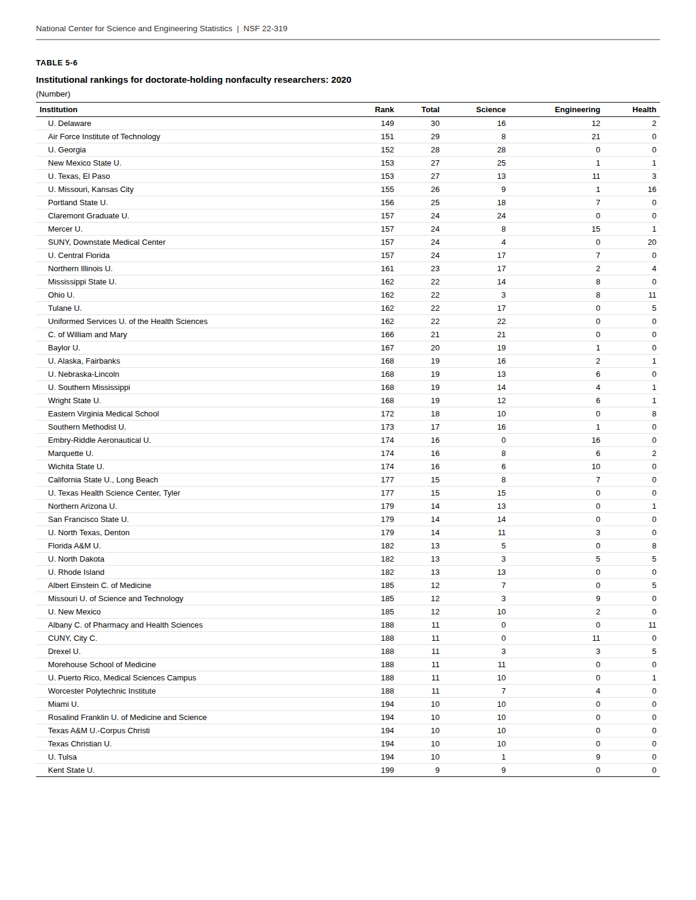National Center for Science and Engineering Statistics | NSF 22-319
TABLE 5-6
Institutional rankings for doctorate-holding nonfaculty researchers: 2020
(Number)
| Institution | Rank | Total | Science | Engineering | Health |
| --- | --- | --- | --- | --- | --- |
| U. Delaware | 149 | 30 | 16 | 12 | 2 |
| Air Force Institute of Technology | 151 | 29 | 8 | 21 | 0 |
| U. Georgia | 152 | 28 | 28 | 0 | 0 |
| New Mexico State U. | 153 | 27 | 25 | 1 | 1 |
| U. Texas, El Paso | 153 | 27 | 13 | 11 | 3 |
| U. Missouri, Kansas City | 155 | 26 | 9 | 1 | 16 |
| Portland State U. | 156 | 25 | 18 | 7 | 0 |
| Claremont Graduate U. | 157 | 24 | 24 | 0 | 0 |
| Mercer U. | 157 | 24 | 8 | 15 | 1 |
| SUNY, Downstate Medical Center | 157 | 24 | 4 | 0 | 20 |
| U. Central Florida | 157 | 24 | 17 | 7 | 0 |
| Northern Illinois U. | 161 | 23 | 17 | 2 | 4 |
| Mississippi State U. | 162 | 22 | 14 | 8 | 0 |
| Ohio U. | 162 | 22 | 3 | 8 | 11 |
| Tulane U. | 162 | 22 | 17 | 0 | 5 |
| Uniformed Services U. of the Health Sciences | 162 | 22 | 22 | 0 | 0 |
| C. of William and Mary | 166 | 21 | 21 | 0 | 0 |
| Baylor U. | 167 | 20 | 19 | 1 | 0 |
| U. Alaska, Fairbanks | 168 | 19 | 16 | 2 | 1 |
| U. Nebraska-Lincoln | 168 | 19 | 13 | 6 | 0 |
| U. Southern Mississippi | 168 | 19 | 14 | 4 | 1 |
| Wright State U. | 168 | 19 | 12 | 6 | 1 |
| Eastern Virginia Medical School | 172 | 18 | 10 | 0 | 8 |
| Southern Methodist U. | 173 | 17 | 16 | 1 | 0 |
| Embry-Riddle Aeronautical U. | 174 | 16 | 0 | 16 | 0 |
| Marquette U. | 174 | 16 | 8 | 6 | 2 |
| Wichita State U. | 174 | 16 | 6 | 10 | 0 |
| California State U., Long Beach | 177 | 15 | 8 | 7 | 0 |
| U. Texas Health Science Center, Tyler | 177 | 15 | 15 | 0 | 0 |
| Northern Arizona U. | 179 | 14 | 13 | 0 | 1 |
| San Francisco State U. | 179 | 14 | 14 | 0 | 0 |
| U. North Texas, Denton | 179 | 14 | 11 | 3 | 0 |
| Florida A&M U. | 182 | 13 | 5 | 0 | 8 |
| U. North Dakota | 182 | 13 | 3 | 5 | 5 |
| U. Rhode Island | 182 | 13 | 13 | 0 | 0 |
| Albert Einstein C. of Medicine | 185 | 12 | 7 | 0 | 5 |
| Missouri U. of Science and Technology | 185 | 12 | 3 | 9 | 0 |
| U. New Mexico | 185 | 12 | 10 | 2 | 0 |
| Albany C. of Pharmacy and Health Sciences | 188 | 11 | 0 | 0 | 11 |
| CUNY, City C. | 188 | 11 | 0 | 11 | 0 |
| Drexel U. | 188 | 11 | 3 | 3 | 5 |
| Morehouse School of Medicine | 188 | 11 | 11 | 0 | 0 |
| U. Puerto Rico, Medical Sciences Campus | 188 | 11 | 10 | 0 | 1 |
| Worcester Polytechnic Institute | 188 | 11 | 7 | 4 | 0 |
| Miami U. | 194 | 10 | 10 | 0 | 0 |
| Rosalind Franklin U. of Medicine and Science | 194 | 10 | 10 | 0 | 0 |
| Texas A&M U.-Corpus Christi | 194 | 10 | 10 | 0 | 0 |
| Texas Christian U. | 194 | 10 | 10 | 0 | 0 |
| U. Tulsa | 194 | 10 | 1 | 9 | 0 |
| Kent State U. | 199 | 9 | 9 | 0 | 0 |